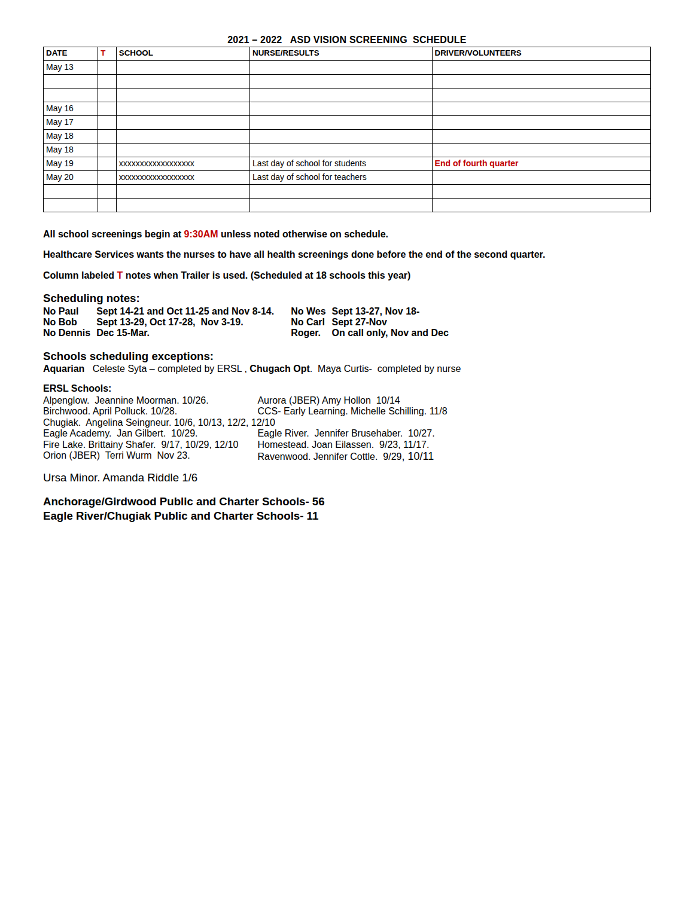2021 – 2022 ASD VISION SCREENING SCHEDULE
| DATE | T | SCHOOL | NURSE/RESULTS | DRIVER/VOLUNTEERS |
| --- | --- | --- | --- | --- |
| May 13 | | | | |
| May 16 | | | | |
| May 17 | | | | |
| May 18 | | | | |
| May 18 | | | | |
| May 19 | | xxxxxxxxxxxxxxxxxx | Last day of school for students | End of fourth quarter |
| May 20 | | xxxxxxxxxxxxxxxxxx | Last day of school for teachers | |
All school screenings begin at 9:30AM unless noted otherwise on schedule.
Healthcare Services wants the nurses to have all health screenings done before the end of the second quarter.
Column labeled T notes when Trailer is used. (Scheduled at 18 schools this year)
Scheduling notes:
| No Paul | Sept 14-21 and Oct 11-25 and Nov 8-14. | No Wes | Sept 13-27, Nov 18- |
| No Bob | Sept 13-29, Oct 17-28, Nov 3-19. | No Carl | Sept 27-Nov |
| No Dennis | Dec 15-Mar. | Roger. | On call only, Nov and Dec |
Schools scheduling exceptions:
Aquarian Celeste Syta – completed by ERSL , Chugach Opt. Maya Curtis- completed by nurse
ERSL Schools:
| Alpenglow. Jeannine Moorman. 10/26. | Aurora (JBER) Amy Hollon 10/14 |
| Birchwood. April Polluck. 10/28. | CCS- Early Learning. Michelle Schilling. 11/8 |
| Chugiak. Angelina Seingneur. 10/6, 10/13, 12/2, 12/10 |
| Eagle Academy. Jan Gilbert. 10/29. | Eagle River. Jennifer Brusehaber. 10/27. |
| Fire Lake. Brittainy Shafer. 9/17, 10/29, 12/10 | Homestead. Joan Eilassen. 9/23, 11/17. |
| Orion (JBER) Terri Wurm Nov 23. | Ravenwood. Jennifer Cottle. 9/29 , 10/11 |
Ursa Minor. Amanda Riddle 1/6
Anchorage/Girdwood Public and Charter Schools- 56
Eagle River/Chugiak Public and Charter Schools- 11